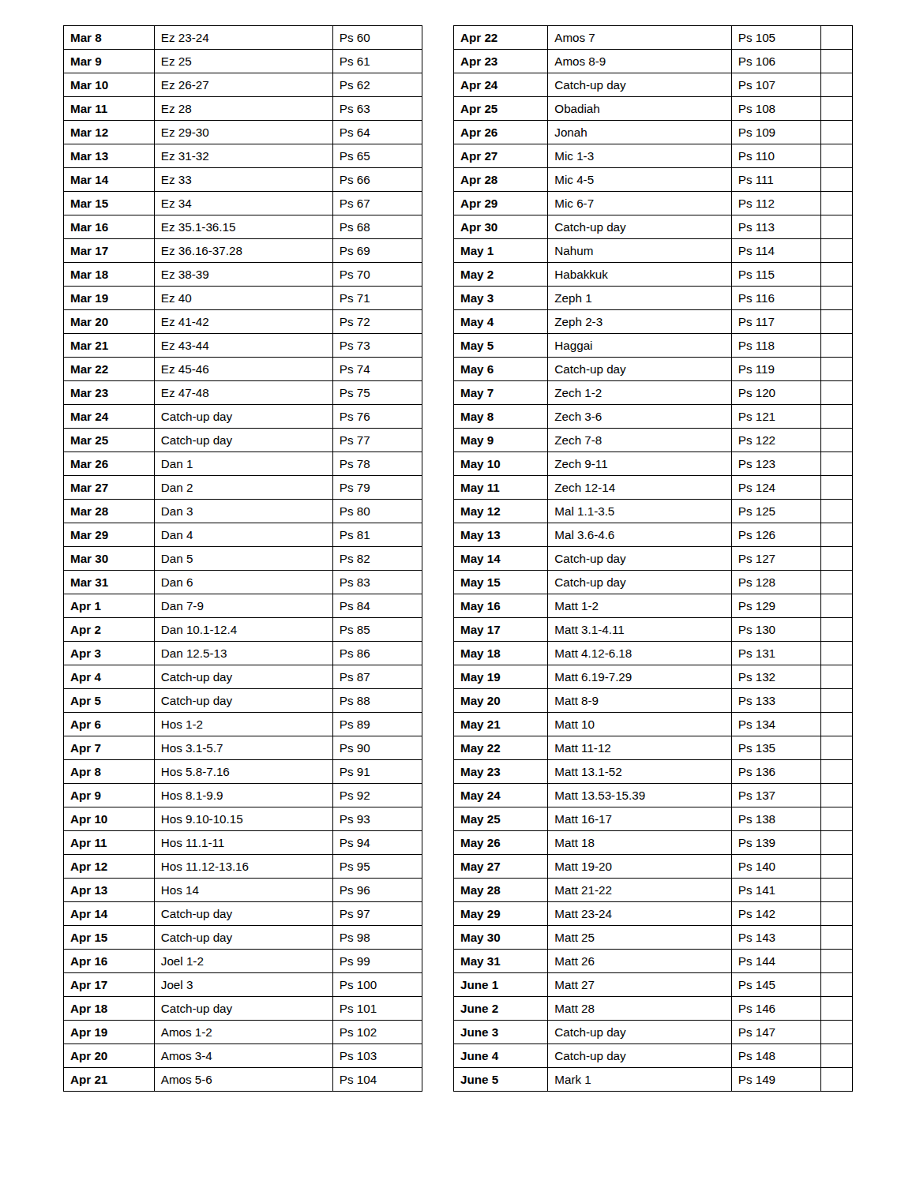| Mar 8 | Ez 23-24 | Ps 60 | | Apr 22 | Amos 7 | Ps 105 | |
| Mar 9 | Ez 25 | Ps 61 | | Apr 23 | Amos 8-9 | Ps 106 | |
| Mar 10 | Ez 26-27 | Ps 62 | | Apr 24 | Catch-up day | Ps 107 | |
| Mar 11 | Ez 28 | Ps 63 | | Apr 25 | Obadiah | Ps 108 | |
| Mar 12 | Ez 29-30 | Ps 64 | | Apr 26 | Jonah | Ps 109 | |
| Mar 13 | Ez 31-32 | Ps 65 | | Apr 27 | Mic 1-3 | Ps 110 | |
| Mar 14 | Ez 33 | Ps 66 | | Apr 28 | Mic 4-5 | Ps 111 | |
| Mar 15 | Ez 34 | Ps 67 | | Apr 29 | Mic 6-7 | Ps 112 | |
| Mar 16 | Ez 35.1-36.15 | Ps 68 | | Apr 30 | Catch-up day | Ps 113 | |
| Mar 17 | Ez 36.16-37.28 | Ps 69 | | May 1 | Nahum | Ps 114 | |
| Mar 18 | Ez 38-39 | Ps 70 | | May 2 | Habakkuk | Ps 115 | |
| Mar 19 | Ez 40 | Ps 71 | | May 3 | Zeph 1 | Ps 116 | |
| Mar 20 | Ez 41-42 | Ps 72 | | May 4 | Zeph 2-3 | Ps 117 | |
| Mar 21 | Ez 43-44 | Ps 73 | | May 5 | Haggai | Ps 118 | |
| Mar 22 | Ez 45-46 | Ps 74 | | May 6 | Catch-up day | Ps 119 | |
| Mar 23 | Ez 47-48 | Ps 75 | | May 7 | Zech 1-2 | Ps 120 | |
| Mar 24 | Catch-up day | Ps 76 | | May 8 | Zech 3-6 | Ps 121 | |
| Mar 25 | Catch-up day | Ps 77 | | May 9 | Zech 7-8 | Ps 122 | |
| Mar 26 | Dan 1 | Ps 78 | | May 10 | Zech 9-11 | Ps 123 | |
| Mar 27 | Dan 2 | Ps 79 | | May 11 | Zech 12-14 | Ps 124 | |
| Mar 28 | Dan 3 | Ps 80 | | May 12 | Mal 1.1-3.5 | Ps 125 | |
| Mar 29 | Dan 4 | Ps 81 | | May 13 | Mal 3.6-4.6 | Ps 126 | |
| Mar 30 | Dan 5 | Ps 82 | | May 14 | Catch-up day | Ps 127 | |
| Mar 31 | Dan 6 | Ps 83 | | May 15 | Catch-up day | Ps 128 | |
| Apr 1 | Dan 7-9 | Ps 84 | | May 16 | Matt 1-2 | Ps 129 | |
| Apr 2 | Dan 10.1-12.4 | Ps 85 | | May 17 | Matt 3.1-4.11 | Ps 130 | |
| Apr 3 | Dan 12.5-13 | Ps 86 | | May 18 | Matt 4.12-6.18 | Ps 131 | |
| Apr 4 | Catch-up day | Ps 87 | | May 19 | Matt 6.19-7.29 | Ps 132 | |
| Apr 5 | Catch-up day | Ps 88 | | May 20 | Matt 8-9 | Ps 133 | |
| Apr 6 | Hos 1-2 | Ps 89 | | May 21 | Matt 10 | Ps 134 | |
| Apr 7 | Hos 3.1-5.7 | Ps 90 | | May 22 | Matt 11-12 | Ps 135 | |
| Apr 8 | Hos 5.8-7.16 | Ps 91 | | May 23 | Matt 13.1-52 | Ps 136 | |
| Apr 9 | Hos 8.1-9.9 | Ps 92 | | May 24 | Matt 13.53-15.39 | Ps 137 | |
| Apr 10 | Hos 9.10-10.15 | Ps 93 | | May 25 | Matt 16-17 | Ps 138 | |
| Apr 11 | Hos 11.1-11 | Ps 94 | | May 26 | Matt 18 | Ps 139 | |
| Apr 12 | Hos 11.12-13.16 | Ps 95 | | May 27 | Matt 19-20 | Ps 140 | |
| Apr 13 | Hos 14 | Ps 96 | | May 28 | Matt 21-22 | Ps 141 | |
| Apr 14 | Catch-up day | Ps 97 | | May 29 | Matt 23-24 | Ps 142 | |
| Apr 15 | Catch-up day | Ps 98 | | May 30 | Matt 25 | Ps 143 | |
| Apr 16 | Joel 1-2 | Ps 99 | | May 31 | Matt 26 | Ps 144 | |
| Apr 17 | Joel 3 | Ps 100 | | June 1 | Matt 27 | Ps 145 | |
| Apr 18 | Catch-up day | Ps 101 | | June 2 | Matt 28 | Ps 146 | |
| Apr 19 | Amos 1-2 | Ps 102 | | June 3 | Catch-up day | Ps 147 | |
| Apr 20 | Amos 3-4 | Ps 103 | | June 4 | Catch-up day | Ps 148 | |
| Apr 21 | Amos 5-6 | Ps 104 | | June 5 | Mark 1 | Ps 149 | |